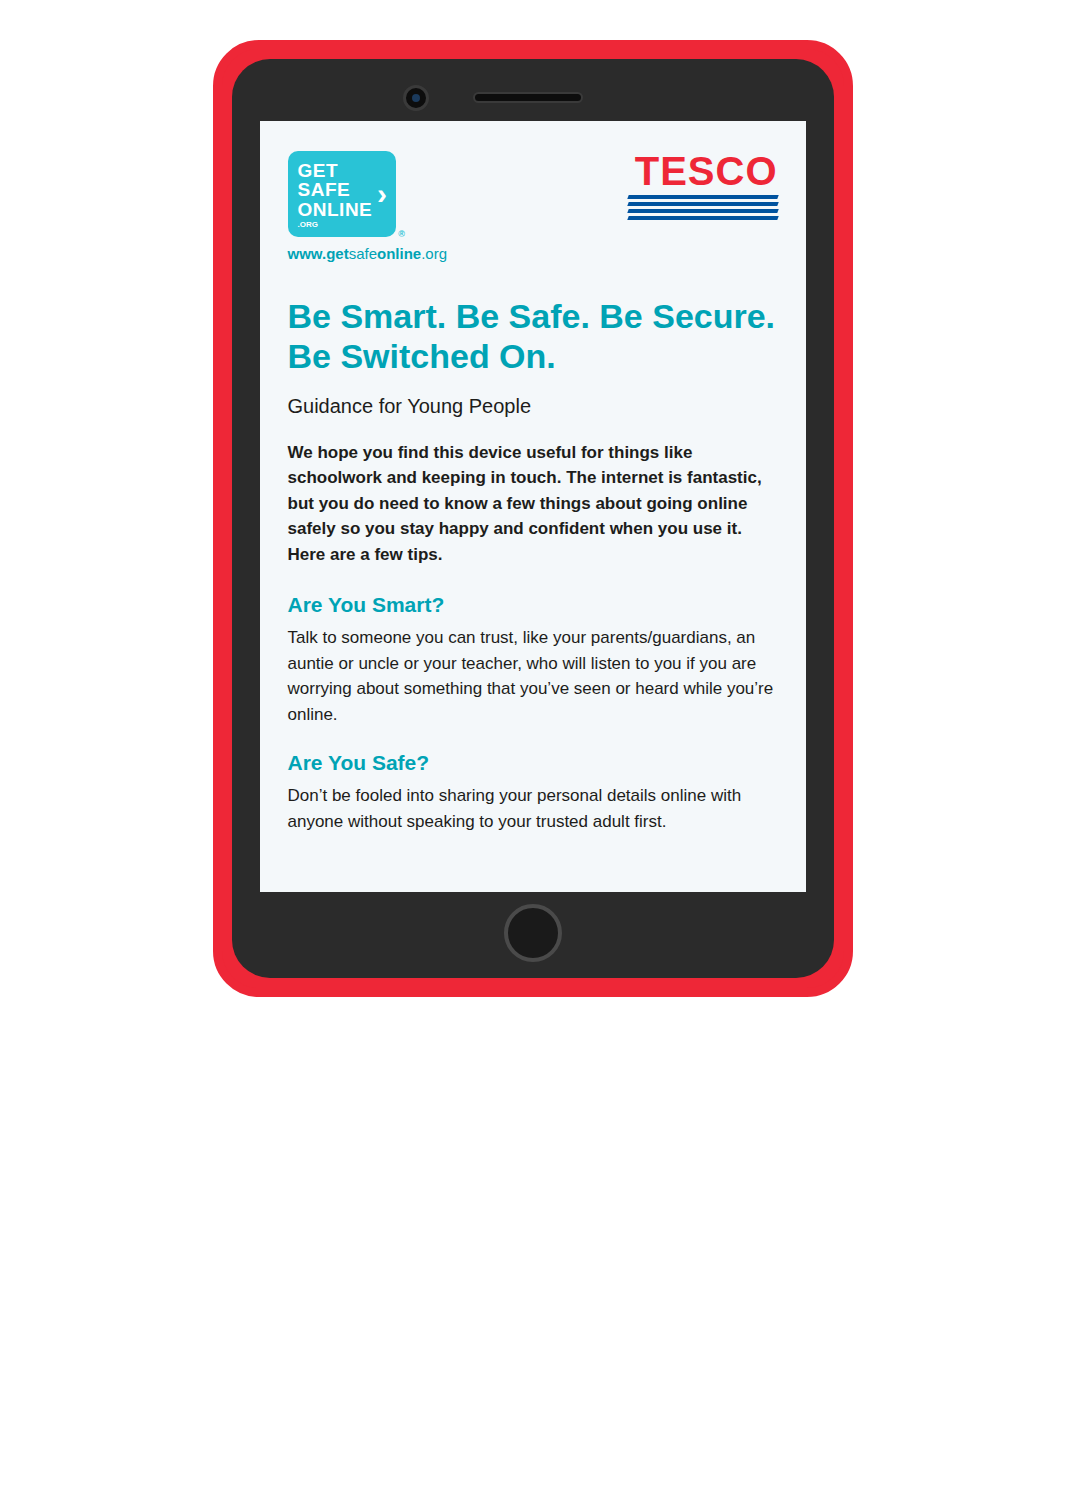GET
SAFE
ONLINE .org › ®
www.get safe online.org
TESCO
Be Smart. Be Safe. Be Secure.
Be Switched On.
Guidance for Young People
We hope you find this device useful for things like schoolwork and keeping in touch. The internet is fantastic, but you do need to know a few things about going online safely so you stay happy and confident when you use it. Here are a few tips.
Are You Smart?
Talk to someone you can trust, like your parents/guardians, an auntie or uncle or your teacher, who will listen to you if you are worrying about something that you’ve seen or heard while you’re online.
Are You Safe?
Don’t be fooled into sharing your personal details online with anyone without speaking to your trusted adult first.